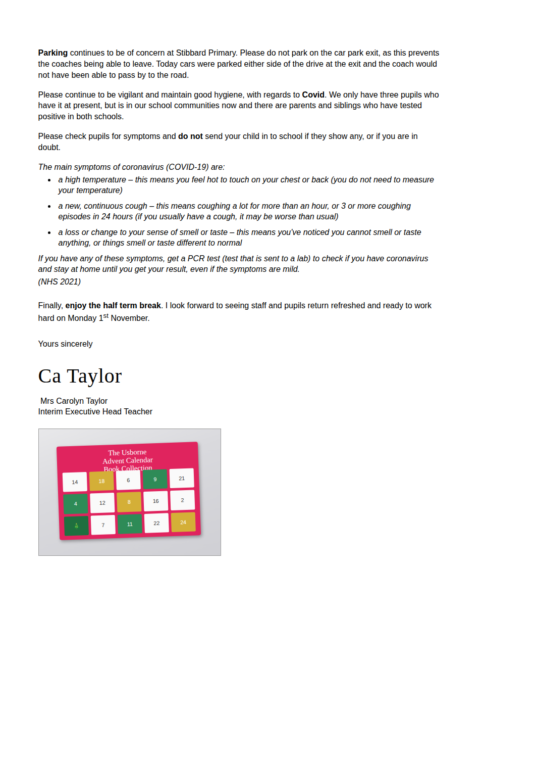Parking continues to be of concern at Stibbard Primary. Please do not park on the car park exit, as this prevents the coaches being able to leave. Today cars were parked either side of the drive at the exit and the coach would not have been able to pass by to the road.
Please continue to be vigilant and maintain good hygiene, with regards to Covid. We only have three pupils who have it at present, but is in our school communities now and there are parents and siblings who have tested positive in both schools.
Please check pupils for symptoms and do not send your child in to school if they show any, or if you are in doubt.
The main symptoms of coronavirus (COVID-19) are:
a high temperature – this means you feel hot to touch on your chest or back (you do not need to measure your temperature)
a new, continuous cough – this means coughing a lot for more than an hour, or 3 or more coughing episodes in 24 hours (if you usually have a cough, it may be worse than usual)
a loss or change to your sense of smell or taste – this means you've noticed you cannot smell or taste anything, or things smell or taste different to normal
If you have any of these symptoms, get a PCR test (test that is sent to a lab) to check if you have coronavirus and stay at home until you get your result, even if the symptoms are mild.
(NHS 2021)
Finally, enjoy the half term break. I look forward to seeing staff and pupils return refreshed and ready to work hard on Monday 1st November.
Yours sincerely
Ca Taylor
Mrs Carolyn Taylor
Interim Executive Head Teacher
The Usborne
Advent Calendar
Book Collection
14
18
6
9
21
4
12
8
16
2
🎄
7
11
22
24